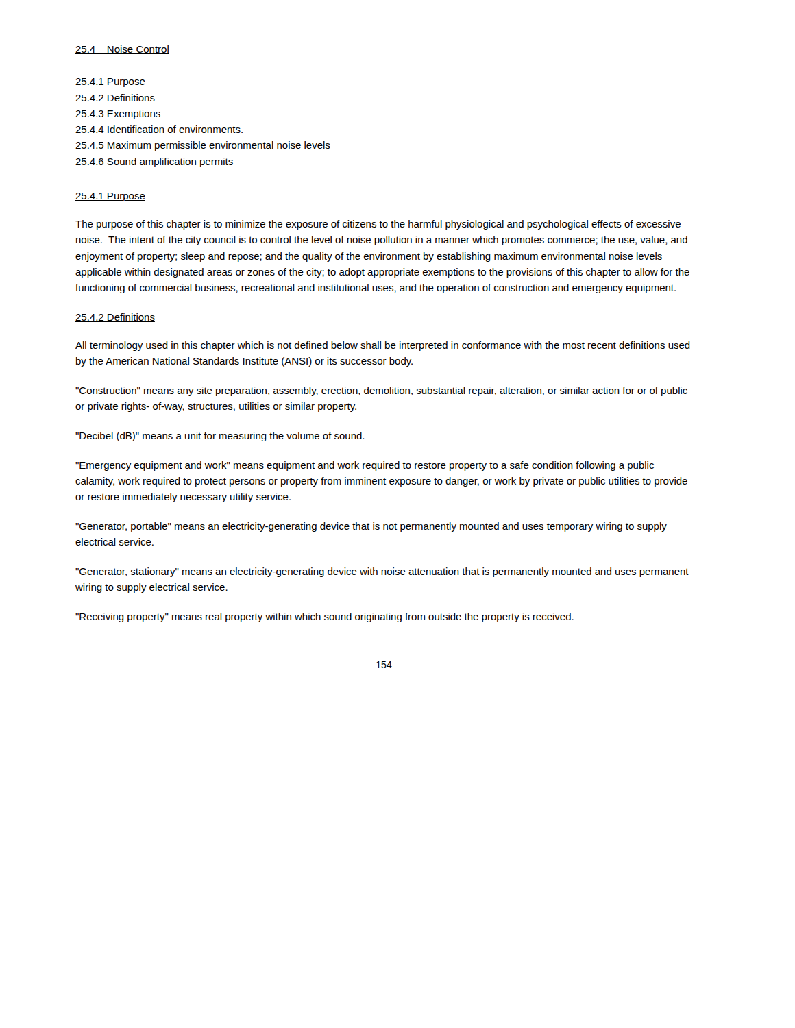25.4 Noise Control
25.4.1 Purpose
25.4.2 Definitions
25.4.3 Exemptions
25.4.4 Identification of environments.
25.4.5 Maximum permissible environmental noise levels
25.4.6 Sound amplification permits
25.4.1 Purpose
The purpose of this chapter is to minimize the exposure of citizens to the harmful physiological and psychological effects of excessive noise. The intent of the city council is to control the level of noise pollution in a manner which promotes commerce; the use, value, and enjoyment of property; sleep and repose; and the quality of the environment by establishing maximum environmental noise levels applicable within designated areas or zones of the city; to adopt appropriate exemptions to the provisions of this chapter to allow for the functioning of commercial business, recreational and institutional uses, and the operation of construction and emergency equipment.
25.4.2 Definitions
All terminology used in this chapter which is not defined below shall be interpreted in conformance with the most recent definitions used by the American National Standards Institute (ANSI) or its successor body.
"Construction" means any site preparation, assembly, erection, demolition, substantial repair, alteration, or similar action for or of public or private rights- of-way, structures, utilities or similar property.
"Decibel (dB)" means a unit for measuring the volume of sound.
"Emergency equipment and work" means equipment and work required to restore property to a safe condition following a public calamity, work required to protect persons or property from imminent exposure to danger, or work by private or public utilities to provide or restore immediately necessary utility service.
"Generator, portable" means an electricity-generating device that is not permanently mounted and uses temporary wiring to supply electrical service.
"Generator, stationary" means an electricity-generating device with noise attenuation that is permanently mounted and uses permanent wiring to supply electrical service.
"Receiving property" means real property within which sound originating from outside the property is received.
154